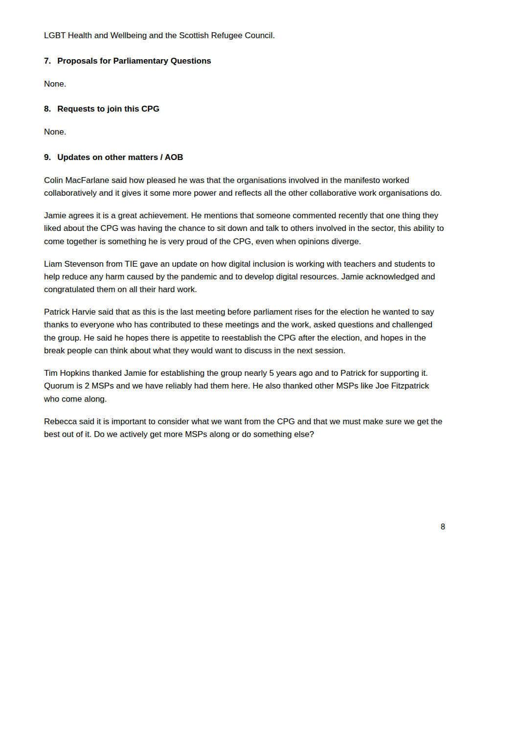LGBT Health and Wellbeing and the Scottish Refugee Council.
7. Proposals for Parliamentary Questions
None.
8. Requests to join this CPG
None.
9. Updates on other matters / AOB
Colin MacFarlane said how pleased he was that the organisations involved in the manifesto worked collaboratively and it gives it some more power and reflects all the other collaborative work organisations do.
Jamie agrees it is a great achievement. He mentions that someone commented recently that one thing they liked about the CPG was having the chance to sit down and talk to others involved in the sector, this ability to come together is something he is very proud of the CPG, even when opinions diverge.
Liam Stevenson from TIE gave an update on how digital inclusion is working with teachers and students to help reduce any harm caused by the pandemic and to develop digital resources. Jamie acknowledged and congratulated them on all their hard work.
Patrick Harvie said that as this is the last meeting before parliament rises for the election he wanted to say thanks to everyone who has contributed to these meetings and the work, asked questions and challenged the group. He said he hopes there is appetite to reestablish the CPG after the election, and hopes in the break people can think about what they would want to discuss in the next session.
Tim Hopkins thanked Jamie for establishing the group nearly 5 years ago and to Patrick for supporting it. Quorum is 2 MSPs and we have reliably had them here. He also thanked other MSPs like Joe Fitzpatrick who come along.
Rebecca said it is important to consider what we want from the CPG and that we must make sure we get the best out of it. Do we actively get more MSPs along or do something else?
8